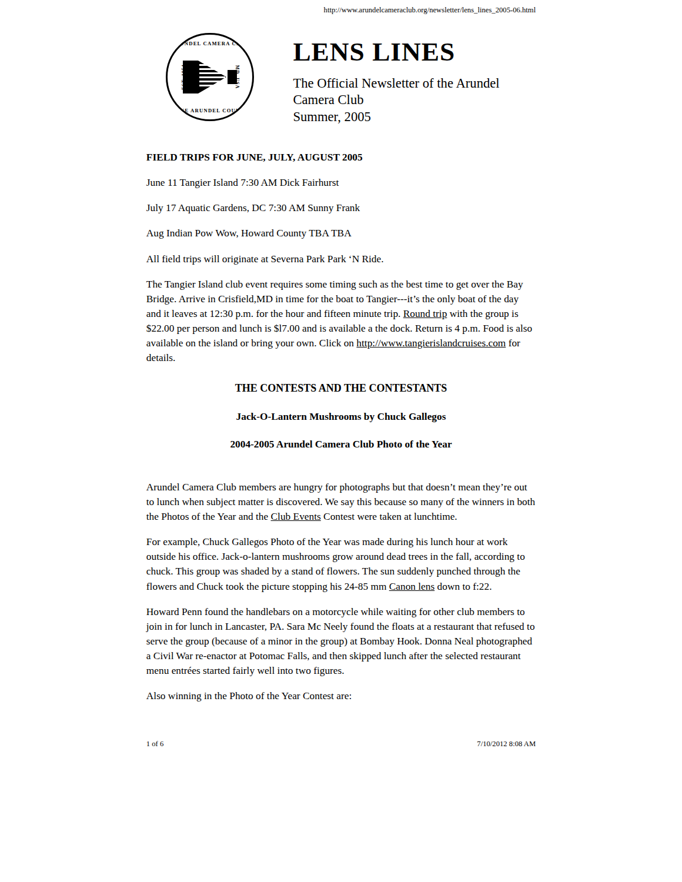http://www.arundelcameraclub.org/newsletter/lens_lines_2005-06.html
ARUNDEL CAMERA CLUB
EST. 1954
MD, USA
ANNE ARUNDEL COUNTY
LENS LINES
The Official Newsletter of the Arundel Camera Club
Summer, 2005
FIELD TRIPS FOR JUNE, JULY, AUGUST 2005
June 11 Tangier Island 7:30 AM Dick Fairhurst
July 17 Aquatic Gardens, DC 7:30 AM Sunny Frank
Aug Indian Pow Wow, Howard County TBA TBA
All field trips will originate at Severna Park Park ‘N Ride.
The Tangier Island club event requires some timing such as the best time to get over the Bay Bridge. Arrive in Crisfield,MD in time for the boat to Tangier---it’s the only boat of the day and it leaves at 12:30 p.m. for the hour and fifteen minute trip. Round trip with the group is $22.00 per person and lunch is $l7.00 and is available a the dock. Return is 4 p.m. Food is also available on the island or bring your own. Click on http://www.tangierislandcruises.com for details.
THE CONTESTS AND THE CONTESTANTS
Jack-O-Lantern Mushrooms by Chuck Gallegos
2004-2005 Arundel Camera Club Photo of the Year
Arundel Camera Club members are hungry for photographs but that doesn’t mean they’re out to lunch when subject matter is discovered. We say this because so many of the winners in both the Photos of the Year and the Club Events Contest were taken at lunchtime.
For example, Chuck Gallegos Photo of the Year was made during his lunch hour at work outside his office. Jack-o-lantern mushrooms grow around dead trees in the fall, according to chuck. This group was shaded by a stand of flowers. The sun suddenly punched through the flowers and Chuck took the picture stopping his 24-85 mm Canon lens down to f:22.
Howard Penn found the handlebars on a motorcycle while waiting for other club members to join in for lunch in Lancaster, PA. Sara Mc Neely found the floats at a restaurant that refused to serve the group (because of a minor in the group) at Bombay Hook. Donna Neal photographed a Civil War re-enactor at Potomac Falls, and then skipped lunch after the selected restaurant menu entrées started fairly well into two figures.
Also winning in the Photo of the Year Contest are:
1 of 6
7/10/2012 8:08 AM